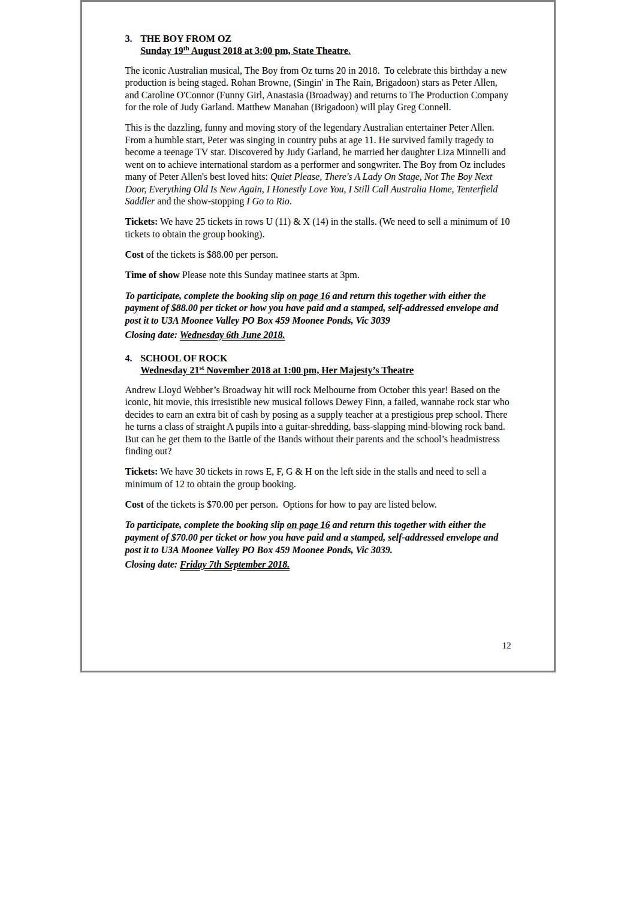3. THE BOY FROM OZ Sunday 19th August 2018 at 3:00 pm, State Theatre.
The iconic Australian musical, The Boy from Oz turns 20 in 2018. To celebrate this birthday a new production is being staged. Rohan Browne, (Singin' in The Rain, Brigadoon) stars as Peter Allen, and Caroline O'Connor (Funny Girl, Anastasia (Broadway) and returns to The Production Company for the role of Judy Garland. Matthew Manahan (Brigadoon) will play Greg Connell.
This is the dazzling, funny and moving story of the legendary Australian entertainer Peter Allen. From a humble start, Peter was singing in country pubs at age 11. He survived family tragedy to become a teenage TV star. Discovered by Judy Garland, he married her daughter Liza Minnelli and went on to achieve international stardom as a performer and songwriter. The Boy from Oz includes many of Peter Allen's best loved hits: Quiet Please, There's A Lady On Stage, Not The Boy Next Door, Everything Old Is New Again, I Honestly Love You, I Still Call Australia Home, Tenterfield Saddler and the show-stopping I Go to Rio.
Tickets: We have 25 tickets in rows U (11) & X (14) in the stalls. (We need to sell a minimum of 10 tickets to obtain the group booking).
Cost of the tickets is $88.00 per person.
Time of show Please note this Sunday matinee starts at 3pm.
To participate, complete the booking slip on page 16 and return this together with either the payment of $88.00 per ticket or how you have paid and a stamped, self-addressed envelope and post it to U3A Moonee Valley PO Box 459 Moonee Ponds, Vic 3039
Closing date: Wednesday 6th June 2018.
4. SCHOOL OF ROCK Wednesday 21st November 2018 at 1:00 pm, Her Majesty’s Theatre
Andrew Lloyd Webber’s Broadway hit will rock Melbourne from October this year! Based on the iconic, hit movie, this irresistible new musical follows Dewey Finn, a failed, wannabe rock star who decides to earn an extra bit of cash by posing as a supply teacher at a prestigious prep school. There he turns a class of straight A pupils into a guitar-shredding, bass-slapping mind-blowing rock band. But can he get them to the Battle of the Bands without their parents and the school’s headmistress finding out?
Tickets: We have 30 tickets in rows E, F, G & H on the left side in the stalls and need to sell a minimum of 12 to obtain the group booking.
Cost of the tickets is $70.00 per person. Options for how to pay are listed below.
To participate, complete the booking slip on page 16 and return this together with either the payment of $70.00 per ticket or how you have paid and a stamped, self-addressed envelope and post it to U3A Moonee Valley PO Box 459 Moonee Ponds, Vic 3039.
Closing date: Friday 7th September 2018.
12